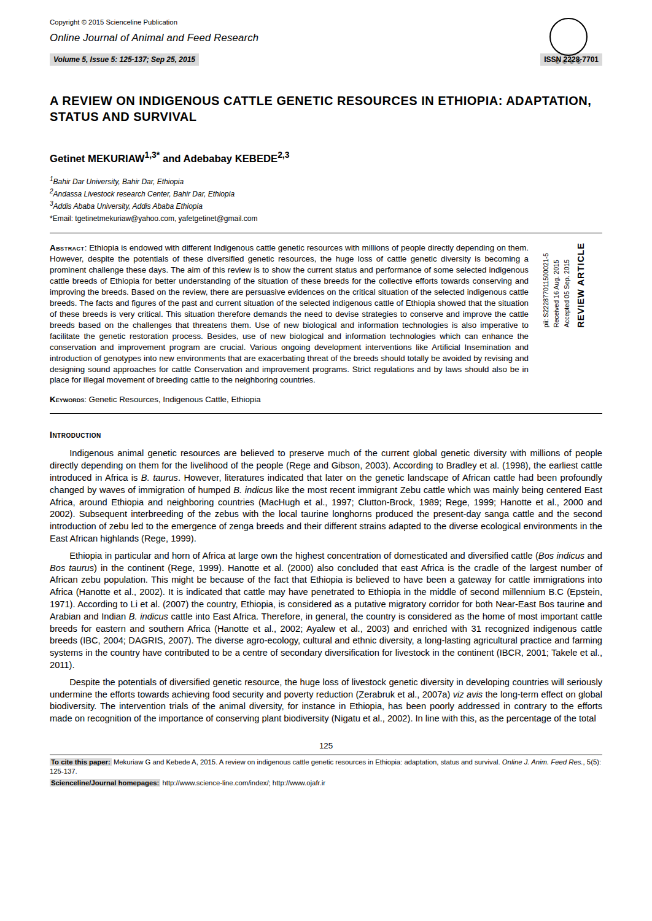© © © ©
Copyright © 2015 Scienceline Publication
Online Journal of Animal and Feed Research
Volume 5, Issue 5: 125-137; Sep 25, 2015 ISSN 2228-7701
A REVIEW ON INDIGENOUS CATTLE GENETIC RESOURCES IN ETHIOPIA: ADAPTATION, STATUS AND SURVIVAL
Getinet MEKURIAW1,3* and Adebabay KEBEDE2,3
1Bahir Dar University, Bahir Dar, Ethiopia
2Andassa Livestock research Center, Bahir Dar, Ethiopia
3Addis Ababa University, Addis Ababa Ethiopia
*Email: tgetinetmekuriaw@yahoo.com, yafetgetinet@gmail.com
pii: S222877011500021-5
Received 16 Aug. 2015
Accepted 05 Sep. 2015 REVIEW ARTICLE
Abstract: Ethiopia is endowed with different Indigenous cattle genetic resources with millions of people directly depending on them. However, despite the potentials of these diversified genetic resources, the huge loss of cattle genetic diversity is becoming a prominent challenge these days. The aim of this review is to show the current status and performance of some selected indigenous cattle breeds of Ethiopia for better understanding of the situation of these breeds for the collective efforts towards conserving and improving the breeds. Based on the review, there are persuasive evidences on the critical situation of the selected indigenous cattle breeds. The facts and figures of the past and current situation of the selected indigenous cattle of Ethiopia showed that the situation of these breeds is very critical. This situation therefore demands the need to devise strategies to conserve and improve the cattle breeds based on the challenges that threatens them. Use of new biological and information technologies is also imperative to facilitate the genetic restoration process. Besides, use of new biological and information technologies which can enhance the conservation and improvement program are crucial. Various ongoing development interventions like Artificial Insemination and introduction of genotypes into new environments that are exacerbating threat of the breeds should totally be avoided by revising and designing sound approaches for cattle Conservation and improvement programs. Strict regulations and by laws should also be in place for illegal movement of breeding cattle to the neighboring countries.
Keywords: Genetic Resources, Indigenous Cattle, Ethiopia
Introduction
Indigenous animal genetic resources are believed to preserve much of the current global genetic diversity with millions of people directly depending on them for the livelihood of the people (Rege and Gibson, 2003). According to Bradley et al. (1998), the earliest cattle introduced in Africa is B. taurus. However, literatures indicated that later on the genetic landscape of African cattle had been profoundly changed by waves of immigration of humped B. indicus like the most recent immigrant Zebu cattle which was mainly being centered East Africa, around Ethiopia and neighboring countries (MacHugh et al., 1997; Clutton-Brock, 1989; Rege, 1999; Hanotte et al., 2000 and 2002). Subsequent interbreeding of the zebus with the local taurine longhorns produced the present-day sanga cattle and the second introduction of zebu led to the emergence of zenga breeds and their different strains adapted to the diverse ecological environments in the East African highlands (Rege, 1999).
Ethiopia in particular and horn of Africa at large own the highest concentration of domesticated and diversified cattle (Bos indicus and Bos taurus) in the continent (Rege, 1999). Hanotte et al. (2000) also concluded that east Africa is the cradle of the largest number of African zebu population. This might be because of the fact that Ethiopia is believed to have been a gateway for cattle immigrations into Africa (Hanotte et al., 2002). It is indicated that cattle may have penetrated to Ethiopia in the middle of second millennium B.C (Epstein, 1971). According to Li et al. (2007) the country, Ethiopia, is considered as a putative migratory corridor for both Near-East Bos taurine and Arabian and Indian B. indicus cattle into East Africa. Therefore, in general, the country is considered as the home of most important cattle breeds for eastern and southern Africa (Hanotte et al., 2002; Ayalew et al., 2003) and enriched with 31 recognized indigenous cattle breeds (IBC, 2004; DAGRIS, 2007). The diverse agro-ecology, cultural and ethnic diversity, a long-lasting agricultural practice and farming systems in the country have contributed to be a centre of secondary diversification for livestock in the continent (IBCR, 2001; Takele et al., 2011).
Despite the potentials of diversified genetic resource, the huge loss of livestock genetic diversity in developing countries will seriously undermine the efforts towards achieving food security and poverty reduction (Zerabruk et al., 2007a) viz avis the long-term effect on global biodiversity. The intervention trials of the animal diversity, for instance in Ethiopia, has been poorly addressed in contrary to the efforts made on recognition of the importance of conserving plant biodiversity (Nigatu et al., 2002). In line with this, as the percentage of the total
125
To cite this paper: Mekuriaw G and Kebede A, 2015. A review on indigenous cattle genetic resources in Ethiopia: adaptation, status and survival. Online J. Anim. Feed Res., 5(5): 125-137.
Scienceline/Journal homepages: http://www.science-line.com/index/; http://www.ojafr.ir